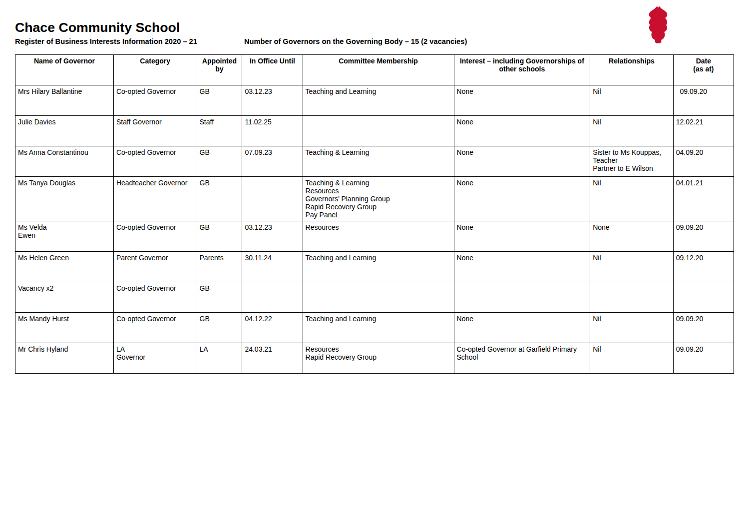Chace Community School
Register of Business Interests Information 2020 – 21 Number of Governors on the Governing Body – 15 (2 vacancies)
| Name of Governor | Category | Appointed by | In Office Until | Committee Membership | Interest – including Governorships of other schools | Relationships | Date (as at) |
| --- | --- | --- | --- | --- | --- | --- | --- |
| Mrs Hilary Ballantine | Co-opted Governor | GB | 03.12.23 | Teaching and Learning | None | Nil | 09.09.20 |
| Julie Davies | Staff Governor | Staff | 11.02.25 | | None | Nil | 12.02.21 |
| Ms Anna Constantinou | Co-opted Governor | GB | 07.09.23 | Teaching & Learning | None | Sister to Ms Kouppas, Teacher Partner to E Wilson | 04.09.20 |
| Ms Tanya Douglas | Headteacher Governor | GB | | Teaching & Learning Resources Governors’ Planning Group Rapid Recovery Group Pay Panel | None | Nil | 04.01.21 |
| Ms Velda Ewen | Co-opted Governor | GB | 03.12.23 | Resources | None | None | 09.09.20 |
| Ms Helen Green | Parent Governor | Parents | 30.11.24 | Teaching and Learning | None | Nil | 09.12.20 |
| Vacancy x2 | Co-opted Governor | GB | | | | | |
| Ms Mandy Hurst | Co-opted Governor | GB | 04.12.22 | Teaching and Learning | None | Nil | 09.09.20 |
| Mr Chris Hyland | LA Governor | LA | 24.03.21 | Resources Rapid Recovery Group | Co-opted Governor at Garfield Primary School | Nil | 09.09.20 |